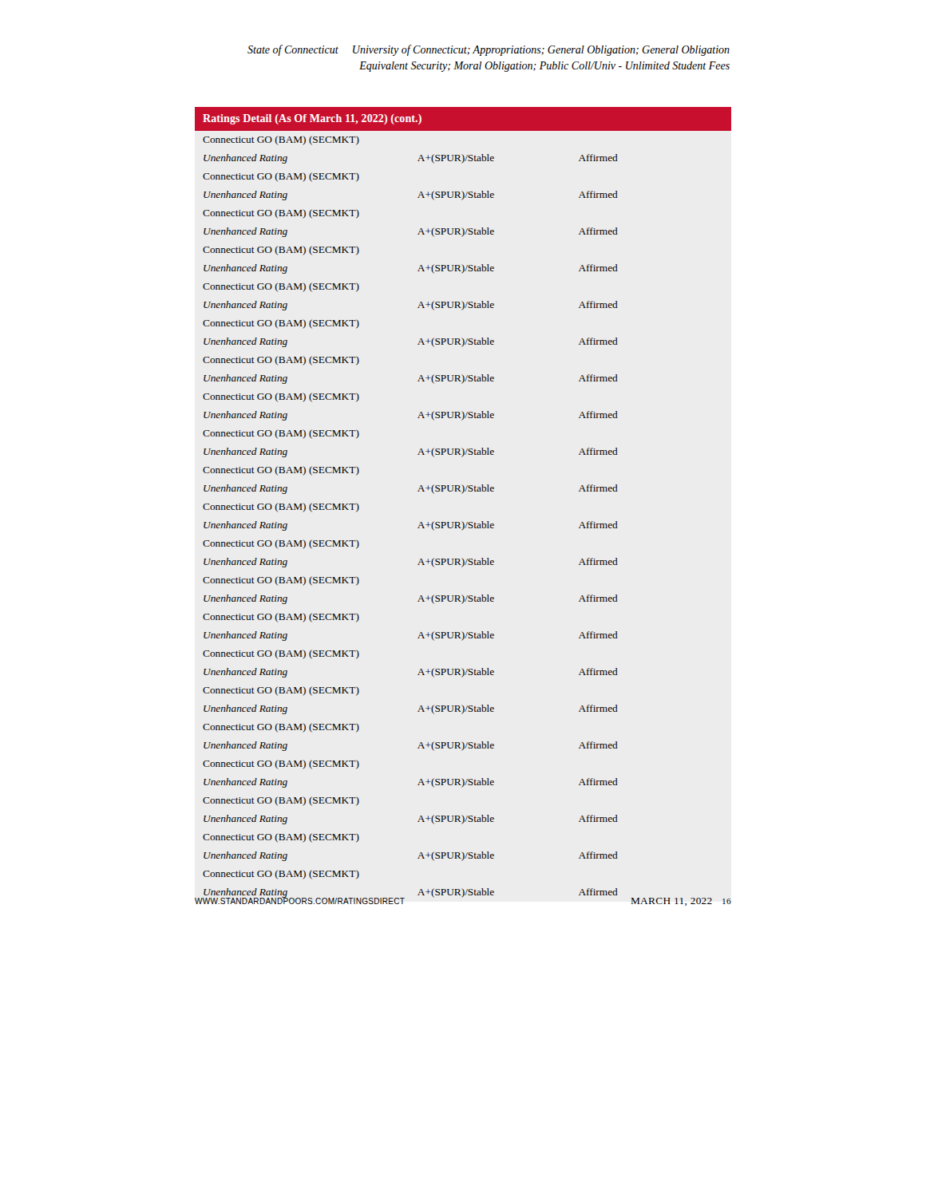State of Connecticut University of Connecticut; Appropriations; General Obligation; General Obligation
Equivalent Security; Moral Obligation; Public Coll/Univ - Unlimited Student Fees
Ratings Detail (As Of March 11, 2022) (cont.)
| Connecticut GO (BAM) (SECMKT) |
| Unenhanced Rating | A+(SPUR)/Stable | Affirmed |
| Connecticut GO (BAM) (SECMKT) |
| Unenhanced Rating | A+(SPUR)/Stable | Affirmed |
| Connecticut GO (BAM) (SECMKT) |
| Unenhanced Rating | A+(SPUR)/Stable | Affirmed |
| Connecticut GO (BAM) (SECMKT) |
| Unenhanced Rating | A+(SPUR)/Stable | Affirmed |
| Connecticut GO (BAM) (SECMKT) |
| Unenhanced Rating | A+(SPUR)/Stable | Affirmed |
| Connecticut GO (BAM) (SECMKT) |
| Unenhanced Rating | A+(SPUR)/Stable | Affirmed |
| Connecticut GO (BAM) (SECMKT) |
| Unenhanced Rating | A+(SPUR)/Stable | Affirmed |
| Connecticut GO (BAM) (SECMKT) |
| Unenhanced Rating | A+(SPUR)/Stable | Affirmed |
| Connecticut GO (BAM) (SECMKT) |
| Unenhanced Rating | A+(SPUR)/Stable | Affirmed |
| Connecticut GO (BAM) (SECMKT) |
| Unenhanced Rating | A+(SPUR)/Stable | Affirmed |
| Connecticut GO (BAM) (SECMKT) |
| Unenhanced Rating | A+(SPUR)/Stable | Affirmed |
| Connecticut GO (BAM) (SECMKT) |
| Unenhanced Rating | A+(SPUR)/Stable | Affirmed |
| Connecticut GO (BAM) (SECMKT) |
| Unenhanced Rating | A+(SPUR)/Stable | Affirmed |
| Connecticut GO (BAM) (SECMKT) |
| Unenhanced Rating | A+(SPUR)/Stable | Affirmed |
| Connecticut GO (BAM) (SECMKT) |
| Unenhanced Rating | A+(SPUR)/Stable | Affirmed |
| Connecticut GO (BAM) (SECMKT) |
| Unenhanced Rating | A+(SPUR)/Stable | Affirmed |
| Connecticut GO (BAM) (SECMKT) |
| Unenhanced Rating | A+(SPUR)/Stable | Affirmed |
| Connecticut GO (BAM) (SECMKT) |
| Unenhanced Rating | A+(SPUR)/Stable | Affirmed |
| Connecticut GO (BAM) (SECMKT) |
| Unenhanced Rating | A+(SPUR)/Stable | Affirmed |
| Connecticut GO (BAM) (SECMKT) |
| Unenhanced Rating | A+(SPUR)/Stable | Affirmed |
| Connecticut GO (BAM) (SECMKT) |
| Unenhanced Rating | A+(SPUR)/Stable | Affirmed |
WWW.STANDARDANDPOORS.COM/RATINGSDIRECT MARCH 11, 202216